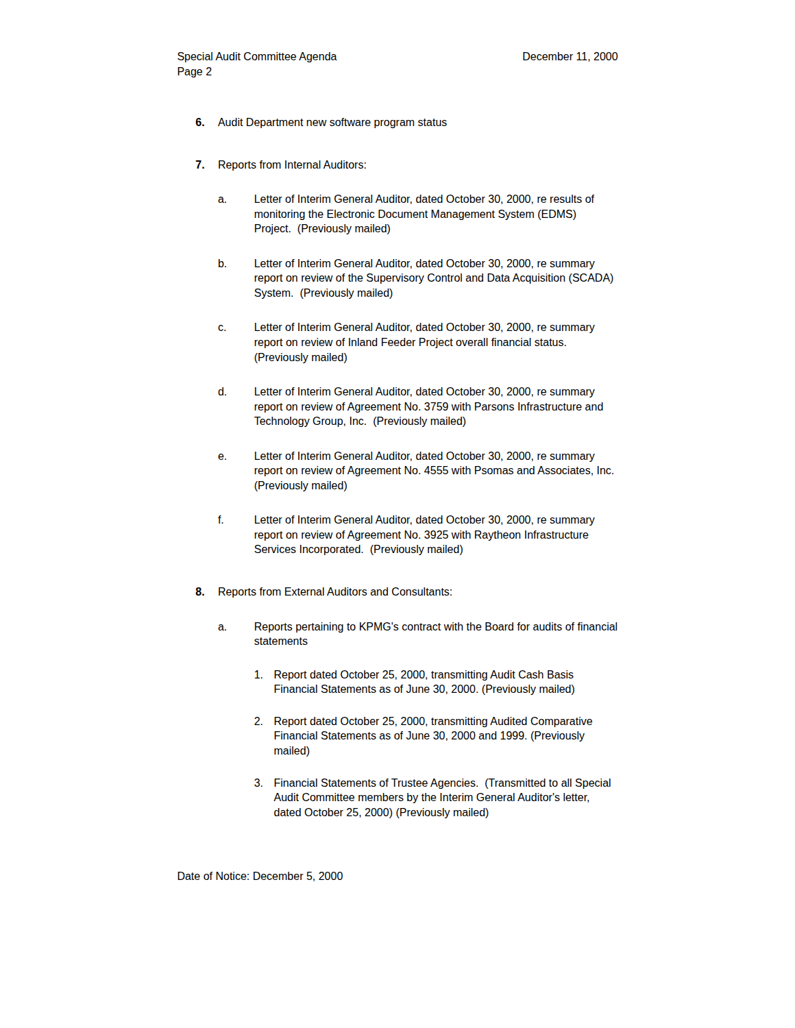Special Audit Committee Agenda
Page 2
December 11, 2000
6.
Audit Department new software program status
7.
Reports from Internal Auditors:
a.
Letter of Interim General Auditor, dated October 30, 2000, re results of monitoring the Electronic Document Management System (EDMS) Project. (Previously mailed)
b.
Letter of Interim General Auditor, dated October 30, 2000, re summary report on review of the Supervisory Control and Data Acquisition (SCADA) System. (Previously mailed)
c.
Letter of Interim General Auditor, dated October 30, 2000, re summary report on review of Inland Feeder Project overall financial status. (Previously mailed)
d.
Letter of Interim General Auditor, dated October 30, 2000, re summary report on review of Agreement No. 3759 with Parsons Infrastructure and Technology Group, Inc. (Previously mailed)
e.
Letter of Interim General Auditor, dated October 30, 2000, re summary report on review of Agreement No. 4555 with Psomas and Associates, Inc. (Previously mailed)
f.
Letter of Interim General Auditor, dated October 30, 2000, re summary report on review of Agreement No. 3925 with Raytheon Infrastructure Services Incorporated. (Previously mailed)
8.
Reports from External Auditors and Consultants:
a.
Reports pertaining to KPMG's contract with the Board for audits of financial statements
1.
Report dated October 25, 2000, transmitting Audit Cash Basis Financial Statements as of June 30, 2000. (Previously mailed)
2.
Report dated October 25, 2000, transmitting Audited Comparative Financial Statements as of June 30, 2000 and 1999. (Previously mailed)
3.
Financial Statements of Trustee Agencies. (Transmitted to all Special Audit Committee members by the Interim General Auditor's letter, dated October 25, 2000) (Previously mailed)
Date of Notice: December 5, 2000